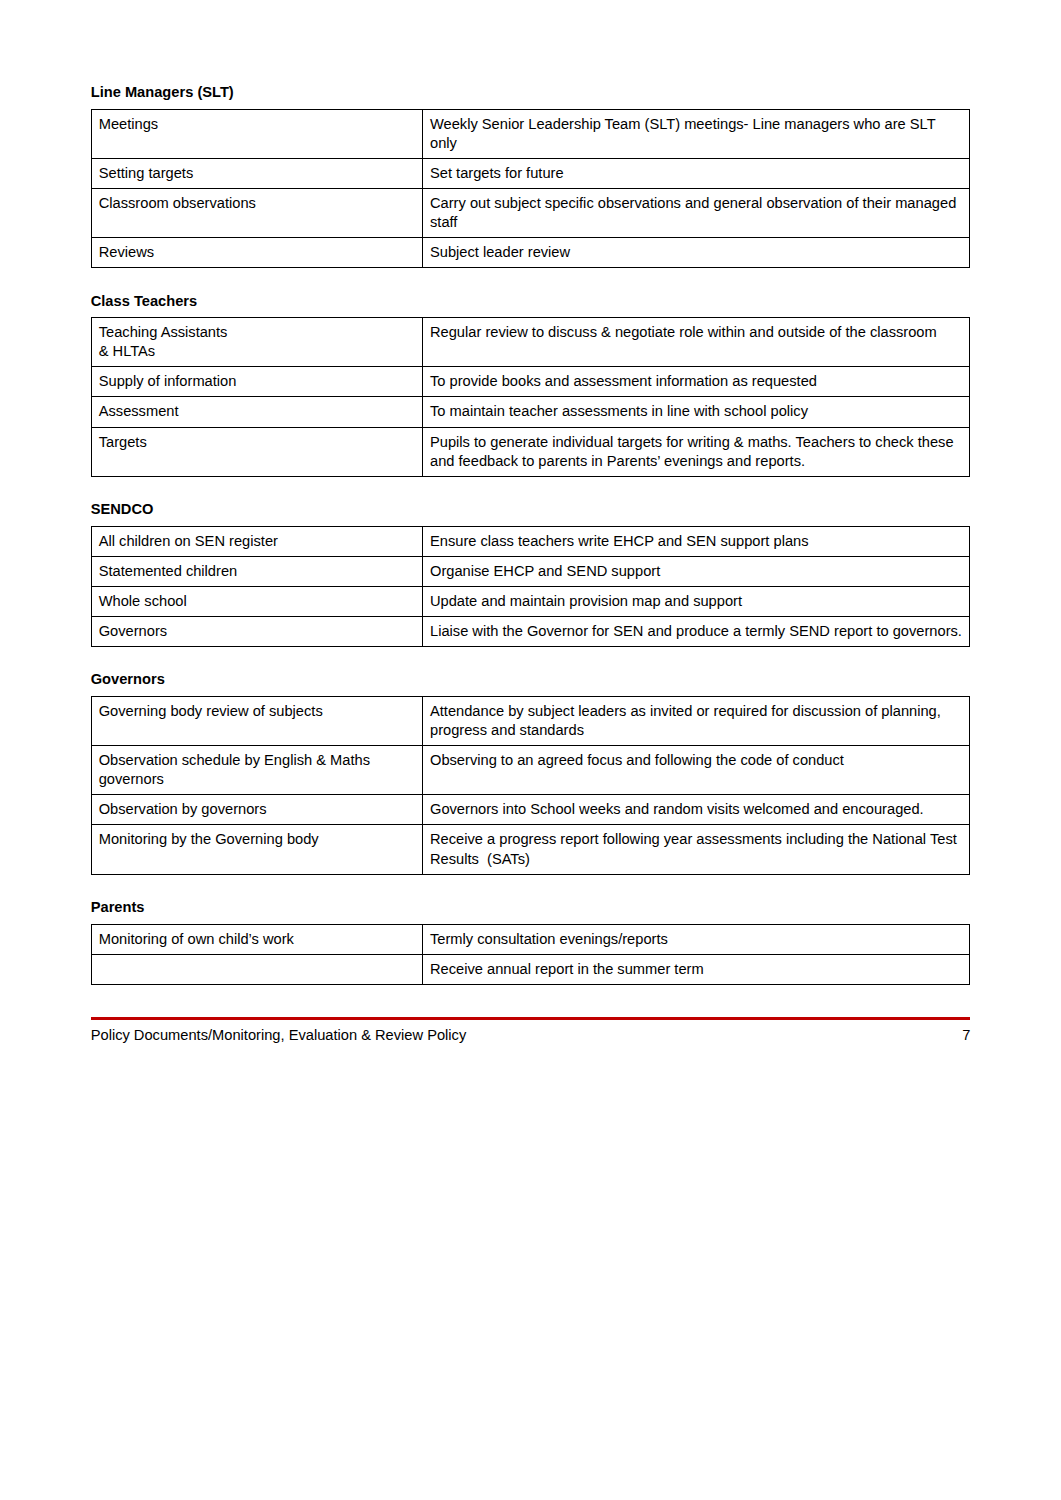Line Managers (SLT)
| Meetings | Weekly Senior Leadership Team (SLT) meetings- Line managers who are SLT only |
| Setting targets | Set targets for future |
| Classroom observations | Carry out subject specific observations and general observation of their managed staff |
| Reviews | Subject leader review |
Class Teachers
| Teaching Assistants & HLTAs | Regular review to discuss & negotiate role within and outside of the classroom |
| Supply of information | To provide books and assessment information as requested |
| Assessment | To maintain teacher assessments in line with school policy |
| Targets | Pupils to generate individual targets for writing & maths. Teachers to check these and feedback to parents in Parents’ evenings and reports. |
SENDCO
| All children on SEN register | Ensure class teachers write EHCP and SEN support plans |
| Statemented children | Organise EHCP and SEND support |
| Whole school | Update and maintain provision map and support |
| Governors | Liaise with the Governor for SEN and produce a termly SEND report to governors. |
Governors
| Governing body review of subjects | Attendance by subject leaders as invited or required for discussion of planning, progress and standards |
| Observation schedule by English & Maths governors | Observing to an agreed focus and following the code of conduct |
| Observation by governors | Governors into School weeks and random visits welcomed and encouraged. |
| Monitoring by the Governing body | Receive a progress report following year assessments including the National Test Results (SATs) |
Parents
| Monitoring of own child’s work | Termly consultation evenings/reports |
| | Receive annual report in the summer term |
Policy Documents/Monitoring, Evaluation & Review Policy 7